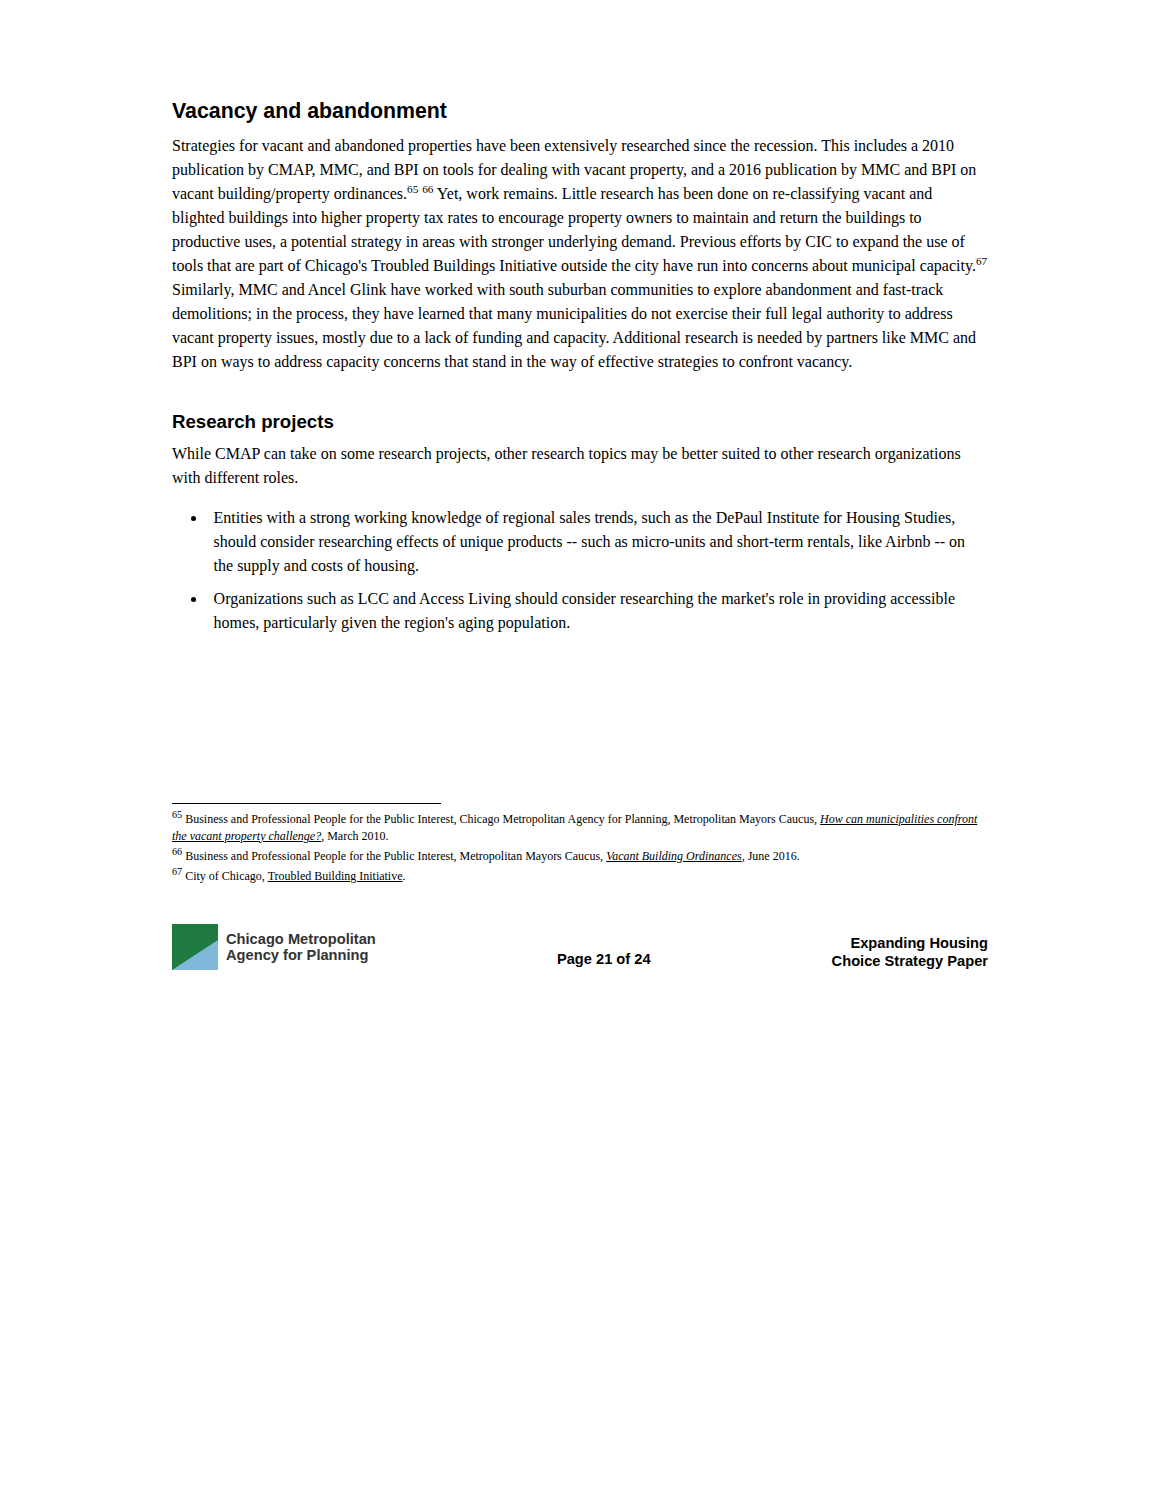Vacancy and abandonment
Strategies for vacant and abandoned properties have been extensively researched since the recession. This includes a 2010 publication by CMAP, MMC, and BPI on tools for dealing with vacant property, and a 2016 publication by MMC and BPI on vacant building/property ordinances.65 66 Yet, work remains. Little research has been done on re-classifying vacant and blighted buildings into higher property tax rates to encourage property owners to maintain and return the buildings to productive uses, a potential strategy in areas with stronger underlying demand. Previous efforts by CIC to expand the use of tools that are part of Chicago's Troubled Buildings Initiative outside the city have run into concerns about municipal capacity.67 Similarly, MMC and Ancel Glink have worked with south suburban communities to explore abandonment and fast-track demolitions; in the process, they have learned that many municipalities do not exercise their full legal authority to address vacant property issues, mostly due to a lack of funding and capacity. Additional research is needed by partners like MMC and BPI on ways to address capacity concerns that stand in the way of effective strategies to confront vacancy.
Research projects
While CMAP can take on some research projects, other research topics may be better suited to other research organizations with different roles.
Entities with a strong working knowledge of regional sales trends, such as the DePaul Institute for Housing Studies, should consider researching effects of unique products -- such as micro-units and short-term rentals, like Airbnb -- on the supply and costs of housing.
Organizations such as LCC and Access Living should consider researching the market's role in providing accessible homes, particularly given the region's aging population.
65 Business and Professional People for the Public Interest, Chicago Metropolitan Agency for Planning, Metropolitan Mayors Caucus, How can municipalities confront the vacant property challenge?, March 2010.
66 Business and Professional People for the Public Interest, Metropolitan Mayors Caucus, Vacant Building Ordinances, June 2016.
67 City of Chicago, Troubled Building Initiative.
Chicago Metropolitan
Agency for Planning
Page 21 of 24
Expanding Housing
Choice Strategy Paper